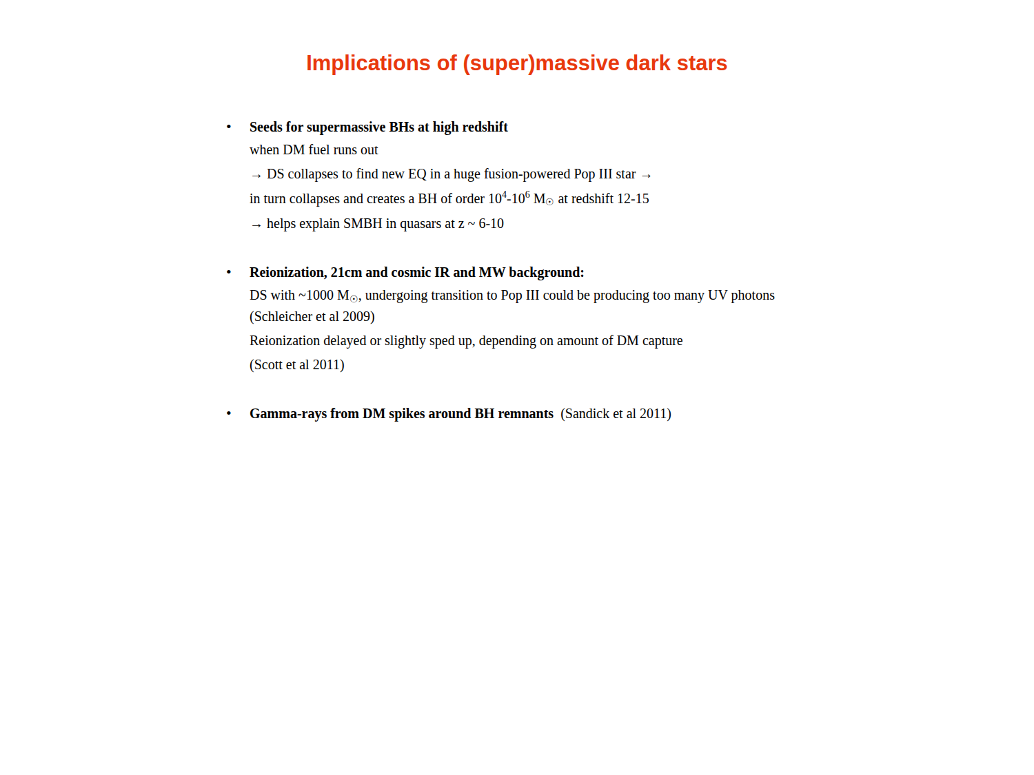Implications of (super)massive dark stars
Seeds for supermassive BHs at high redshift
when DM fuel runs out
→ DS collapses to find new EQ in a huge fusion-powered Pop III star →
in turn collapses and creates a BH of order 104-106 M☉ at redshift 12-15
→ helps explain SMBH in quasars at z ~ 6-10
Reionization, 21cm and cosmic IR and MW background:
DS with ~1000 M☉, undergoing transition to Pop III could be producing too many UV photons (Schleicher et al 2009)
Reionization delayed or slightly sped up, depending on amount of DM capture
(Scott et al 2011)
Gamma-rays from DM spikes around BH remnants (Sandick et al 2011)